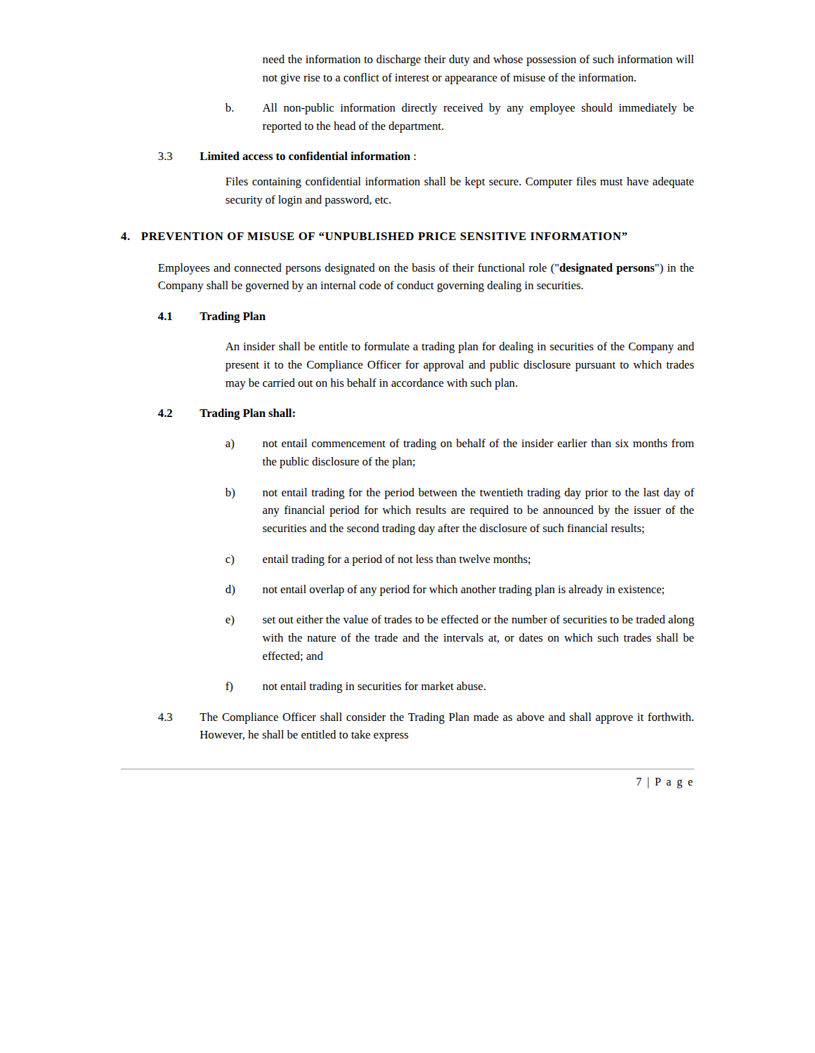need the information to discharge their duty and whose possession of such information will not give rise to a conflict of interest or appearance of misuse of the information.
b.
All non-public information directly received by any employee should immediately be reported to the head of the department.
3.3
Limited access to confidential information :
Files containing confidential information shall be kept secure. Computer files must have adequate security of login and password, etc.
4. Prevention of Misuse of “Unpublished Price Sensitive Information”
Employees and connected persons designated on the basis of their functional role ("designated persons") in the Company shall be governed by an internal code of conduct governing dealing in securities.
4.1
Trading Plan
An insider shall be entitle to formulate a trading plan for dealing in securities of the Company and present it to the Compliance Officer for approval and public disclosure pursuant to which trades may be carried out on his behalf in accordance with such plan.
4.2
Trading Plan shall:
a)
not entail commencement of trading on behalf of the insider earlier than six months from the public disclosure of the plan;
b)
not entail trading for the period between the twentieth trading day prior to the last day of any financial period for which results are required to be announced by the issuer of the securities and the second trading day after the disclosure of such financial results;
c)
entail trading for a period of not less than twelve months;
d)
not entail overlap of any period for which another trading plan is already in existence;
e)
set out either the value of trades to be effected or the number of securities to be traded along with the nature of the trade and the intervals at, or dates on which such trades shall be effected; and
f)
not entail trading in securities for market abuse.
4.3
The Compliance Officer shall consider the Trading Plan made as above and shall approve it forthwith. However, he shall be entitled to take express
7 | P a g e